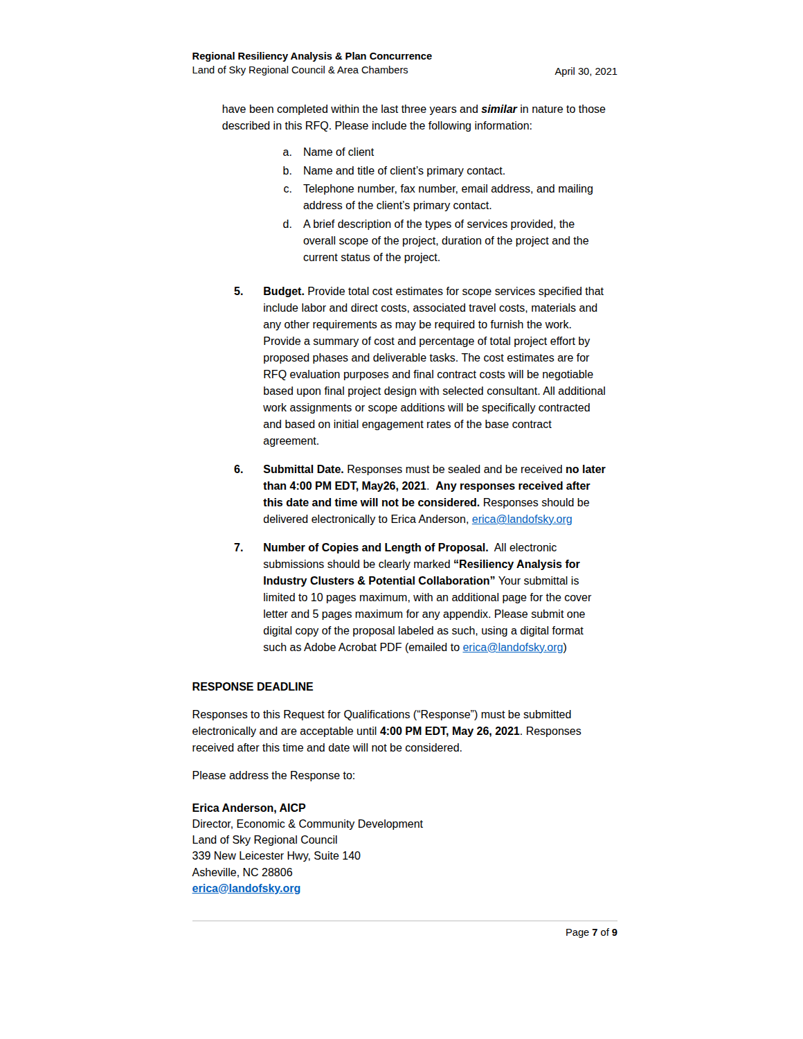Regional Resiliency Analysis & Plan Concurrence
Land of Sky Regional Council & Area Chambers
April 30, 2021
have been completed within the last three years and similar in nature to those described in this RFQ. Please include the following information:
Name of client
Name and title of client’s primary contact.
Telephone number, fax number, email address, and mailing address of the client’s primary contact.
A brief description of the types of services provided, the overall scope of the project, duration of the project and the current status of the project.
5. Budget. Provide total cost estimates for scope services specified that include labor and direct costs, associated travel costs, materials and any other requirements as may be required to furnish the work. Provide a summary of cost and percentage of total project effort by proposed phases and deliverable tasks. The cost estimates are for RFQ evaluation purposes and final contract costs will be negotiable based upon final project design with selected consultant. All additional work assignments or scope additions will be specifically contracted and based on initial engagement rates of the base contract agreement.
6. Submittal Date. Responses must be sealed and be received no later than 4:00 PM EDT, May26, 2021. Any responses received after this date and time will not be considered. Responses should be delivered electronically to Erica Anderson, erica@landofsky.org
7. Number of Copies and Length of Proposal. All electronic submissions should be clearly marked “Resiliency Analysis for Industry Clusters & Potential Collaboration” Your submittal is limited to 10 pages maximum, with an additional page for the cover letter and 5 pages maximum for any appendix. Please submit one digital copy of the proposal labeled as such, using a digital format such as Adobe Acrobat PDF (emailed to erica@landofsky.org)
RESPONSE DEADLINE
Responses to this Request for Qualifications (“Response”) must be submitted electronically and are acceptable until 4:00 PM EDT, May 26, 2021. Responses received after this time and date will not be considered.
Please address the Response to:
Erica Anderson, AICP
Director, Economic & Community Development
Land of Sky Regional Council
339 New Leicester Hwy, Suite 140
Asheville, NC 28806
erica@landofsky.org
Page 7 of 9